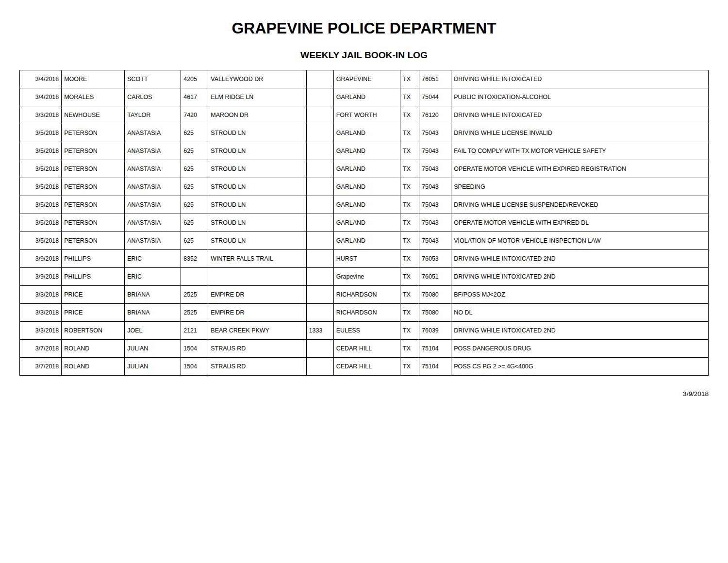GRAPEVINE POLICE DEPARTMENT
WEEKLY JAIL BOOK-IN LOG
| 3/4/2018 | MOORE | SCOTT | 4205 | VALLEYWOOD DR | | GRAPEVINE | TX | 76051 | DRIVING WHILE INTOXICATED |
| 3/4/2018 | MORALES | CARLOS | 4617 | ELM RIDGE LN | | GARLAND | TX | 75044 | PUBLIC INTOXICATION-ALCOHOL |
| 3/3/2018 | NEWHOUSE | TAYLOR | 7420 | MAROON DR | | FORT WORTH | TX | 76120 | DRIVING WHILE INTOXICATED |
| 3/5/2018 | PETERSON | ANASTASIA | 625 | STROUD LN | | GARLAND | TX | 75043 | DRIVING WHILE LICENSE INVALID |
| 3/5/2018 | PETERSON | ANASTASIA | 625 | STROUD LN | | GARLAND | TX | 75043 | FAIL TO COMPLY WITH TX MOTOR VEHICLE SAFETY |
| 3/5/2018 | PETERSON | ANASTASIA | 625 | STROUD LN | | GARLAND | TX | 75043 | OPERATE MOTOR VEHICLE WITH EXPIRED REGISTRATION |
| 3/5/2018 | PETERSON | ANASTASIA | 625 | STROUD LN | | GARLAND | TX | 75043 | SPEEDING |
| 3/5/2018 | PETERSON | ANASTASIA | 625 | STROUD LN | | GARLAND | TX | 75043 | DRIVING WHILE LICENSE SUSPENDED/REVOKED |
| 3/5/2018 | PETERSON | ANASTASIA | 625 | STROUD LN | | GARLAND | TX | 75043 | OPERATE MOTOR VEHICLE WITH EXPIRED DL |
| 3/5/2018 | PETERSON | ANASTASIA | 625 | STROUD LN | | GARLAND | TX | 75043 | VIOLATION OF MOTOR VEHICLE INSPECTION LAW |
| 3/9/2018 | PHILLIPS | ERIC | 8352 | WINTER FALLS TRAIL | | HURST | TX | 76053 | DRIVING WHILE INTOXICATED 2ND |
| 3/9/2018 | PHILLIPS | ERIC | | | | Grapevine | TX | 76051 | DRIVING WHILE INTOXICATED 2ND |
| 3/3/2018 | PRICE | BRIANA | 2525 | EMPIRE DR | | RICHARDSON | TX | 75080 | BF/POSS MJ<2OZ |
| 3/3/2018 | PRICE | BRIANA | 2525 | EMPIRE DR | | RICHARDSON | TX | 75080 | NO DL |
| 3/3/2018 | ROBERTSON | JOEL | 2121 | BEAR CREEK PKWY | 1333 | EULESS | TX | 76039 | DRIVING WHILE INTOXICATED 2ND |
| 3/7/2018 | ROLAND | JULIAN | 1504 | STRAUS RD | | CEDAR HILL | TX | 75104 | POSS DANGEROUS DRUG |
| 3/7/2018 | ROLAND | JULIAN | 1504 | STRAUS RD | | CEDAR HILL | TX | 75104 | POSS CS PG 2 >= 4G<400G |
3/9/2018